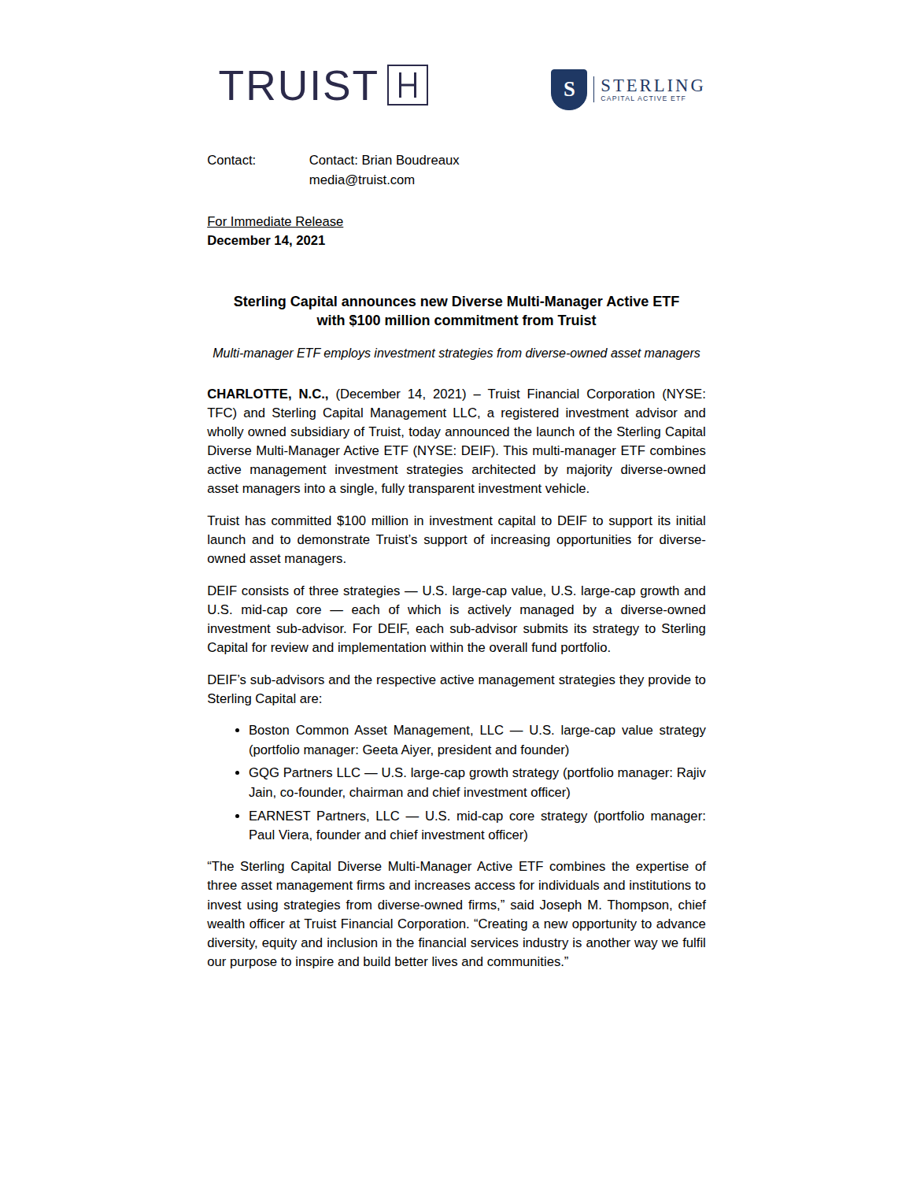TRUIST
S
STERLING
Capital Active ETF
Contact:
Contact: Brian Boudreaux
media@truist.com
For Immediate Release
December 14, 2021
Sterling Capital announces new Diverse Multi-Manager Active ETF
with $100 million commitment from Truist
Multi-manager ETF employs investment strategies from diverse-owned asset managers
CHARLOTTE, N.C., (December 14, 2021) – Truist Financial Corporation (NYSE: TFC) and Sterling Capital Management LLC, a registered investment advisor and wholly owned subsidiary of Truist, today announced the launch of the Sterling Capital Diverse Multi-Manager Active ETF (NYSE: DEIF). This multi-manager ETF combines active management investment strategies architected by majority diverse-owned asset managers into a single, fully transparent investment vehicle.
Truist has committed $100 million in investment capital to DEIF to support its initial launch and to demonstrate Truist’s support of increasing opportunities for diverse-owned asset managers.
DEIF consists of three strategies — U.S. large-cap value, U.S. large-cap growth and U.S. mid-cap core — each of which is actively managed by a diverse-owned investment sub-advisor. For DEIF, each sub-advisor submits its strategy to Sterling Capital for review and implementation within the overall fund portfolio.
DEIF’s sub-advisors and the respective active management strategies they provide to Sterling Capital are:
Boston Common Asset Management, LLC — U.S. large-cap value strategy (portfolio manager: Geeta Aiyer, president and founder)
GQG Partners LLC — U.S. large-cap growth strategy (portfolio manager: Rajiv Jain, co-founder, chairman and chief investment officer)
EARNEST Partners, LLC — U.S. mid-cap core strategy (portfolio manager: Paul Viera, founder and chief investment officer)
“The Sterling Capital Diverse Multi-Manager Active ETF combines the expertise of three asset management firms and increases access for individuals and institutions to invest using strategies from diverse-owned firms,” said Joseph M. Thompson, chief wealth officer at Truist Financial Corporation. “Creating a new opportunity to advance diversity, equity and inclusion in the financial services industry is another way we fulfil our purpose to inspire and build better lives and communities.”